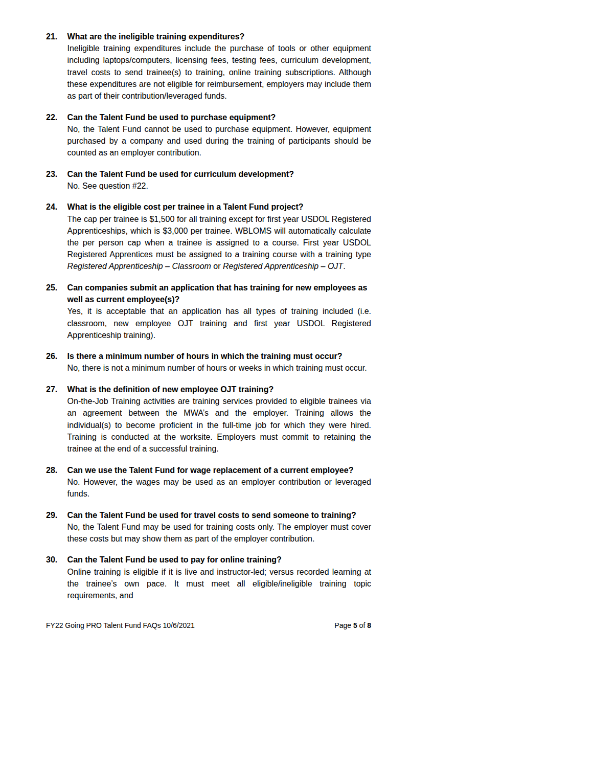What are the ineligible training expenditures?
Ineligible training expenditures include the purchase of tools or other equipment including laptops/computers, licensing fees, testing fees, curriculum development, travel costs to send trainee(s) to training, online training subscriptions. Although these expenditures are not eligible for reimbursement, employers may include them as part of their contribution/leveraged funds.
Can the Talent Fund be used to purchase equipment?
No, the Talent Fund cannot be used to purchase equipment. However, equipment purchased by a company and used during the training of participants should be counted as an employer contribution.
Can the Talent Fund be used for curriculum development?
No. See question #22.
What is the eligible cost per trainee in a Talent Fund project?
The cap per trainee is $1,500 for all training except for first year USDOL Registered Apprenticeships, which is $3,000 per trainee. WBLOMS will automatically calculate the per person cap when a trainee is assigned to a course. First year USDOL Registered Apprentices must be assigned to a training course with a training type Registered Apprenticeship – Classroom or Registered Apprenticeship – OJT.
Can companies submit an application that has training for new employees as well as current employee(s)?
Yes, it is acceptable that an application has all types of training included (i.e. classroom, new employee OJT training and first year USDOL Registered Apprenticeship training).
Is there a minimum number of hours in which the training must occur?
No, there is not a minimum number of hours or weeks in which training must occur.
What is the definition of new employee OJT training?
On-the-Job Training activities are training services provided to eligible trainees via an agreement between the MWA’s and the employer. Training allows the individual(s) to become proficient in the full-time job for which they were hired. Training is conducted at the worksite. Employers must commit to retaining the trainee at the end of a successful training.
Can we use the Talent Fund for wage replacement of a current employee?
No. However, the wages may be used as an employer contribution or leveraged funds.
Can the Talent Fund be used for travel costs to send someone to training?
No, the Talent Fund may be used for training costs only. The employer must cover these costs but may show them as part of the employer contribution.
Can the Talent Fund be used to pay for online training?
Online training is eligible if it is live and instructor-led; versus recorded learning at the trainee’s own pace. It must meet all eligible/ineligible training topic requirements, and
FY22 Going PRO Talent Fund FAQs 10/6/2021 Page 5 of 8